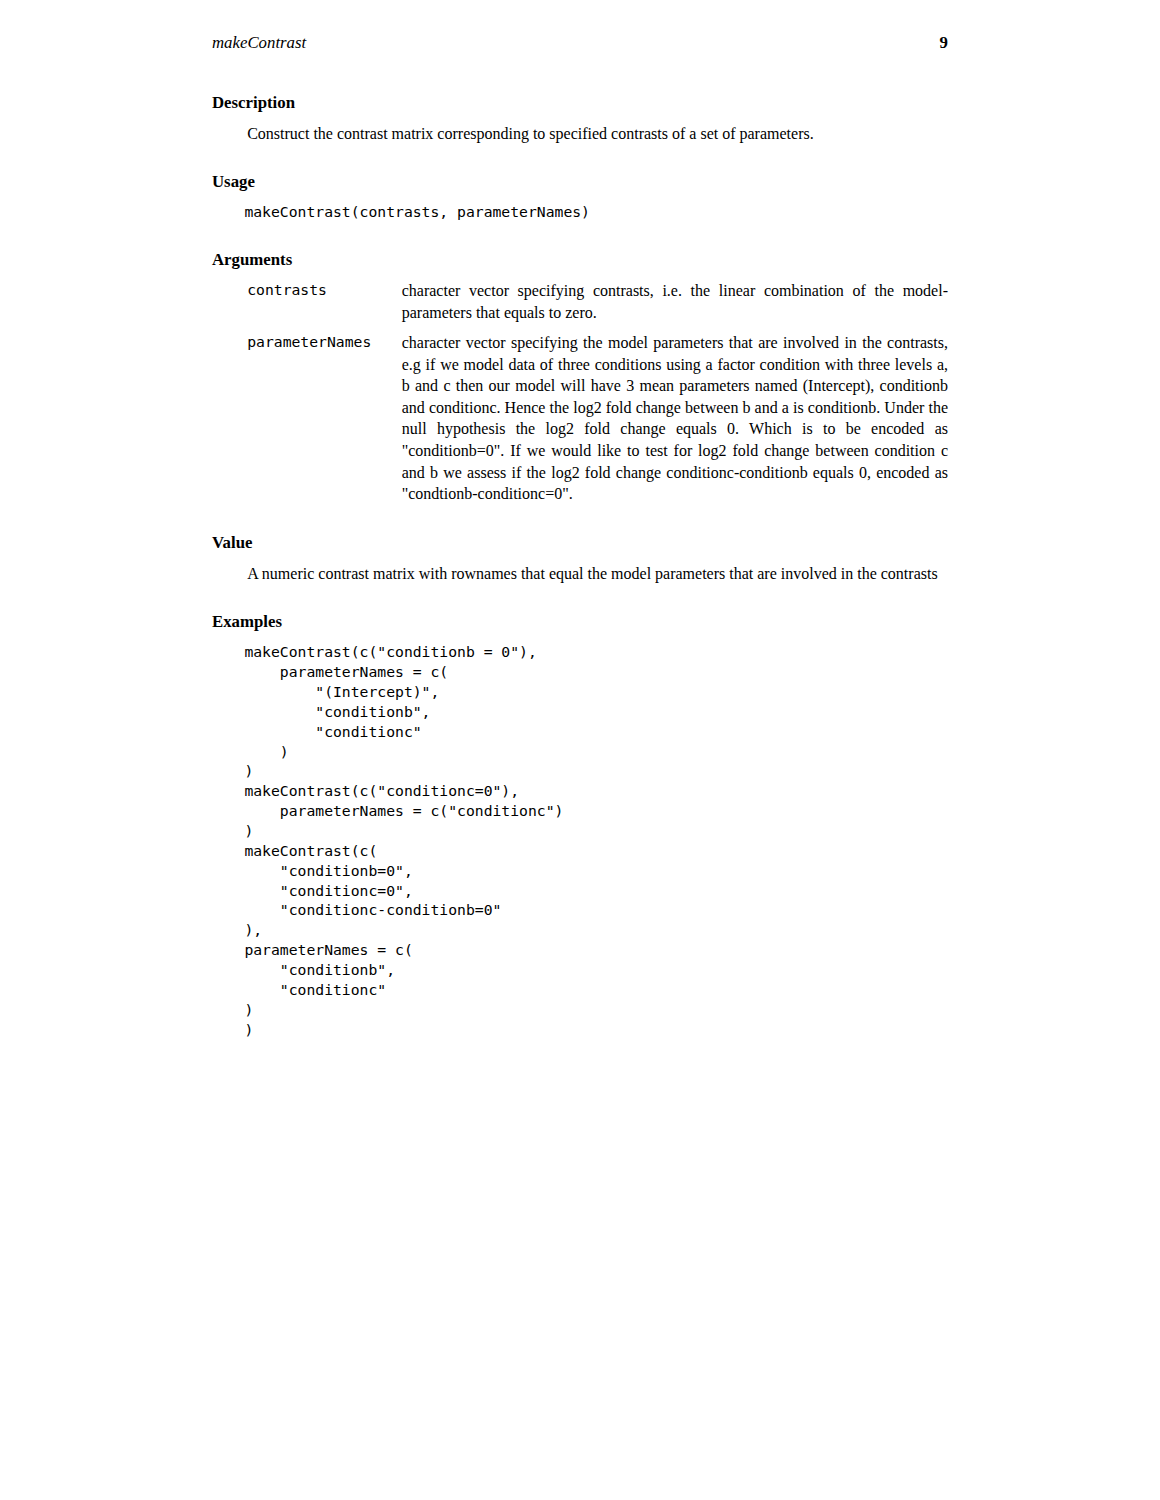makeContrast 9
Description
Construct the contrast matrix corresponding to specified contrasts of a set of parameters.
Usage
makeContrast(contrasts, parameterNames)
Arguments
contrasts
character vector specifying contrasts, i.e. the linear combination of the model-parameters that equals to zero.
parameterNames
character vector specifying the model parameters that are involved in the contrasts, e.g if we model data of three conditions using a factor condition with three levels a, b and c then our model will have 3 mean parameters named (Intercept), conditionb and conditionc. Hence the log2 fold change between b and a is conditionb. Under the null hypothesis the log2 fold change equals 0. Which is to be encoded as "conditionb=0". If we would like to test for log2 fold change between condition c and b we assess if the log2 fold change conditionc-conditionb equals 0, encoded as "condtionb-conditionc=0".
Value
A numeric contrast matrix with rownames that equal the model parameters that are involved in the contrasts
Examples
makeContrast(c("conditionb = 0"),
    parameterNames = c(
        "(Intercept)",
        "conditionb",
        "conditionc"
    )
)
makeContrast(c("conditionc=0"),
    parameterNames = c("conditionc")
)
makeContrast(c(
    "conditionb=0",
    "conditionc=0",
    "conditionc-conditionb=0"
),
parameterNames = c(
    "conditionb",
    "conditionc"
)
)